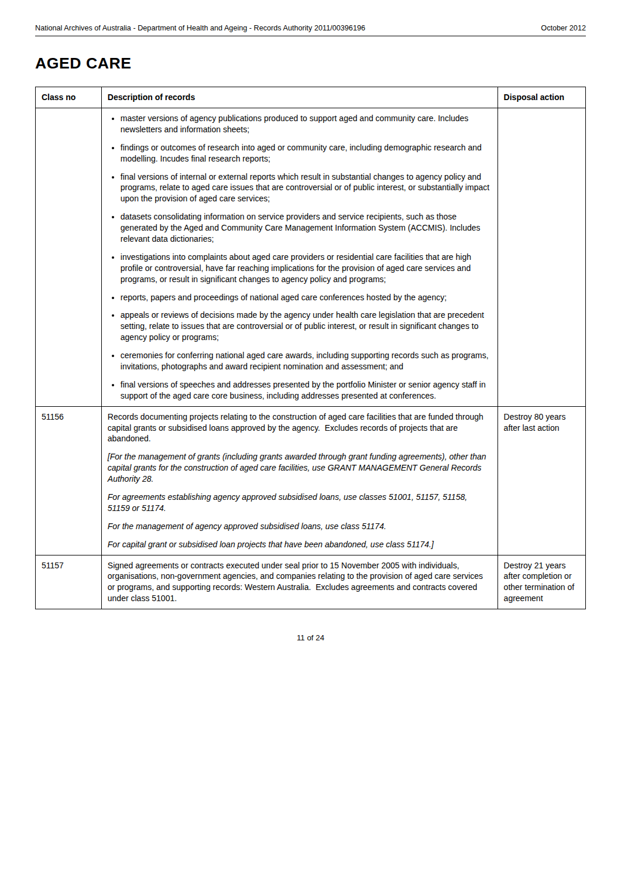National Archives of Australia - Department of Health and Ageing - Records Authority 2011/00396196
October 2012
AGED CARE
| Class no | Description of records | Disposal action |
| --- | --- | --- |
| | master versions of agency publications produced to support aged and community care. Includes newsletters and information sheets; findings or outcomes of research into aged or community care, including demographic research and modelling. Incudes final research reports; final versions of internal or external reports which result in substantial changes to agency policy and programs, relate to aged care issues that are controversial or of public interest, or substantially impact upon the provision of aged care services; datasets consolidating information on service providers and service recipients, such as those generated by the Aged and Community Care Management Information System (ACCMIS). Includes relevant data dictionaries; investigations into complaints about aged care providers or residential care facilities that are high profile or controversial, have far reaching implications for the provision of aged care services and programs, or result in significant changes to agency policy and programs; reports, papers and proceedings of national aged care conferences hosted by the agency; appeals or reviews of decisions made by the agency under health care legislation that are precedent setting, relate to issues that are controversial or of public interest, or result in significant changes to agency policy or programs; ceremonies for conferring national aged care awards, including supporting records such as programs, invitations, photographs and award recipient nomination and assessment; and final versions of speeches and addresses presented by the portfolio Minister or senior agency staff in support of the aged care core business, including addresses presented at conferences. | |
| 51156 | Records documenting projects relating to the construction of aged care facilities that are funded through capital grants or subsidised loans approved by the agency. Excludes records of projects that are abandoned. [For the management of grants (including grants awarded through grant funding agreements), other than capital grants for the construction of aged care facilities, use GRANT MANAGEMENT General Records Authority 28. For agreements establishing agency approved subsidised loans, use classes 51001, 51157, 51158, 51159 or 51174. For the management of agency approved subsidised loans, use class 51174. For capital grant or subsidised loan projects that have been abandoned, use class 51174.] | Destroy 80 years after last action |
| 51157 | Signed agreements or contracts executed under seal prior to 15 November 2005 with individuals, organisations, non-government agencies, and companies relating to the provision of aged care services or programs, and supporting records: Western Australia. Excludes agreements and contracts covered under class 51001. | Destroy 21 years after completion or other termination of agreement |
11 of 24